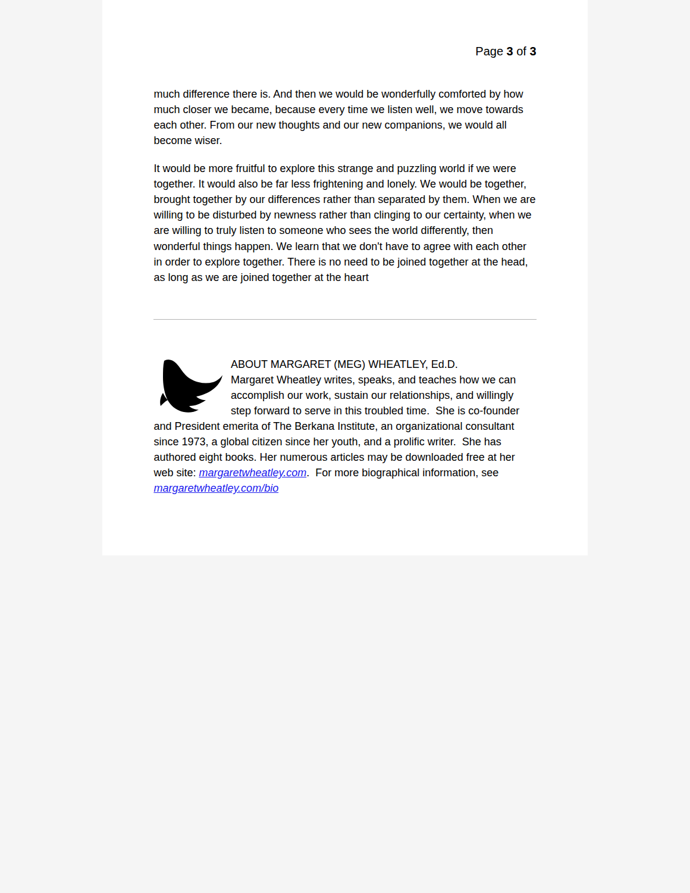Page 3 of 3
much difference there is. And then we would be wonderfully comforted by how much closer we became, because every time we listen well, we move towards each other. From our new thoughts and our new companions, we would all become wiser.
It would be more fruitful to explore this strange and puzzling world if we were together. It would also be far less frightening and lonely. We would be together, brought together by our differences rather than separated by them. When we are willing to be disturbed by newness rather than clinging to our certainty, when we are willing to truly listen to someone who sees the world differently, then wonderful things happen. We learn that we don't have to agree with each other in order to explore together. There is no need to be joined together at the head, as long as we are joined together at the heart
ABOUT MARGARET (MEG) WHEATLEY, Ed.D.
Margaret Wheatley writes, speaks, and teaches how we can accomplish our work, sustain our relationships, and willingly step forward to serve in this troubled time. She is co-founder and President emerita of The Berkana Institute, an organizational consultant since 1973, a global citizen since her youth, and a prolific writer. She has authored eight books. Her numerous articles may be downloaded free at her web site: margaretwheatley.com. For more biographical information, see margaretwheatley.com/bio